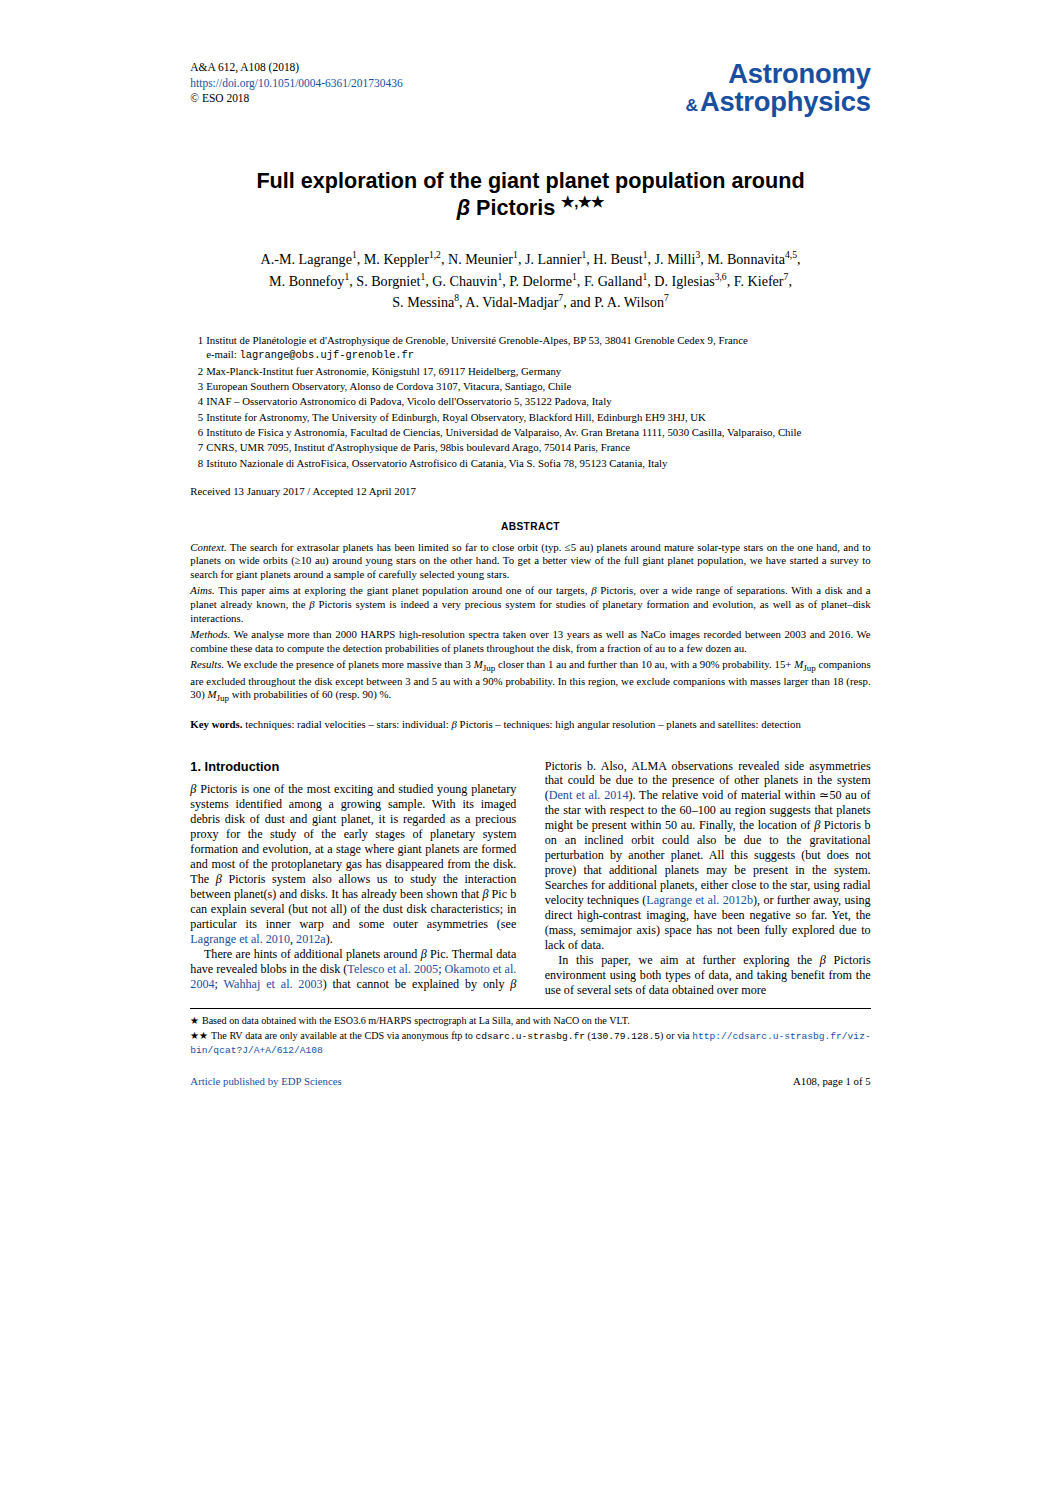A&A 612, A108 (2018)
https://doi.org/10.1051/0004-6361/201730436
© ESO 2018
Astronomy
&Astrophysics
Full exploration of the giant planet population around
β Pictoris ★,★★
A.-M. Lagrange1, M. Keppler1,2, N. Meunier1, J. Lannier1, H. Beust1, J. Milli3, M. Bonnavita4,5,
M. Bonnefoy1, S. Borgniet1, G. Chauvin1, P. Delorme1, F. Galland1, D. Iglesias3,6, F. Kiefer7,
S. Messina8, A. Vidal-Madjar7, and P. A. Wilson7
Institut de Planétologie et d'Astrophysique de Grenoble, Université Grenoble-Alpes, BP 53, 38041 Grenoble Cedex 9, France
e-mail: lagrange@obs.ujf-grenoble.fr
Max-Planck-Institut fuer Astronomie, Königstuhl 17, 69117 Heidelberg, Germany
European Southern Observatory, Alonso de Cordova 3107, Vitacura, Santiago, Chile
INAF – Osservatorio Astronomico di Padova, Vicolo dell'Osservatorio 5, 35122 Padova, Italy
Institute for Astronomy, The University of Edinburgh, Royal Observatory, Blackford Hill, Edinburgh EH9 3HJ, UK
Instituto de Fisica y Astronomía, Facultad de Ciencias, Universidad de Valparaiso, Av. Gran Bretana 1111, 5030 Casilla, Valparaiso, Chile
CNRS, UMR 7095, Institut d'Astrophysique de Paris, 98bis boulevard Arago, 75014 Paris, France
Istituto Nazionale di AstroFisica, Osservatorio Astrofisico di Catania, Via S. Sofia 78, 95123 Catania, Italy
Received 13 January 2017 / Accepted 12 April 2017
ABSTRACT
Context. The search for extrasolar planets has been limited so far to close orbit (typ. ≤5 au) planets around mature solar-type stars on the one hand, and to planets on wide orbits (≥10 au) around young stars on the other hand. To get a better view of the full giant planet population, we have started a survey to search for giant planets around a sample of carefully selected young stars.
Aims. This paper aims at exploring the giant planet population around one of our targets, β Pictoris, over a wide range of separations. With a disk and a planet already known, the β Pictoris system is indeed a very precious system for studies of planetary formation and evolution, as well as of planet–disk interactions.
Methods. We analyse more than 2000 HARPS high-resolution spectra taken over 13 years as well as NaCo images recorded between 2003 and 2016. We combine these data to compute the detection probabilities of planets throughout the disk, from a fraction of au to a few dozen au.
Results. We exclude the presence of planets more massive than 3 MJup closer than 1 au and further than 10 au, with a 90% probability. 15+ MJup companions are excluded throughout the disk except between 3 and 5 au with a 90% probability. In this region, we exclude companions with masses larger than 18 (resp. 30) MJup with probabilities of 60 (resp. 90) %.
Key words. techniques: radial velocities – stars: individual: β Pictoris – techniques: high angular resolution – planets and satellites: detection
1. Introduction
β Pictoris is one of the most exciting and studied young planetary systems identified among a growing sample. With its imaged debris disk of dust and giant planet, it is regarded as a precious proxy for the study of the early stages of planetary system formation and evolution, at a stage where giant planets are formed and most of the protoplanetary gas has disappeared from the disk. The β Pictoris system also allows us to study the interaction between planet(s) and disks. It has already been shown that β Pic b can explain several (but not all) of the dust disk characteristics; in particular its inner warp and some outer asymmetries (see Lagrange et al. 2010, 2012a).
There are hints of additional planets around β Pic. Thermal data have revealed blobs in the disk (Telesco et al. 2005; Okamoto et al. 2004; Wahhaj et al. 2003) that cannot be explained by only β Pictoris b. Also, ALMA observations revealed side asymmetries that could be due to the presence of other planets in the system (Dent et al. 2014). The relative void of material within ≃50 au of the star with respect to the 60–100 au region suggests that planets might be present within 50 au. Finally, the location of β Pictoris b on an inclined orbit could also be due to the gravitational perturbation by another planet. All this suggests (but does not prove) that additional planets may be present in the system. Searches for additional planets, either close to the star, using radial velocity techniques (Lagrange et al. 2012b), or further away, using direct high-contrast imaging, have been negative so far. Yet, the (mass, semimajor axis) space has not been fully explored due to lack of data.
In this paper, we aim at further exploring the β Pictoris environment using both types of data, and taking benefit from the use of several sets of data obtained over more
★ Based on data obtained with the ESO3.6 m/HARPS spectrograph at La Silla, and with NaCO on the VLT.
★★ The RV data are only available at the CDS via anonymous ftp to cdsarc.u-strasbg.fr (130.79.128.5) or via http://cdsarc.u-strasbg.fr/viz-bin/qcat?J/A+A/612/A108
Article published by EDP Sciences A108, page 1 of 5